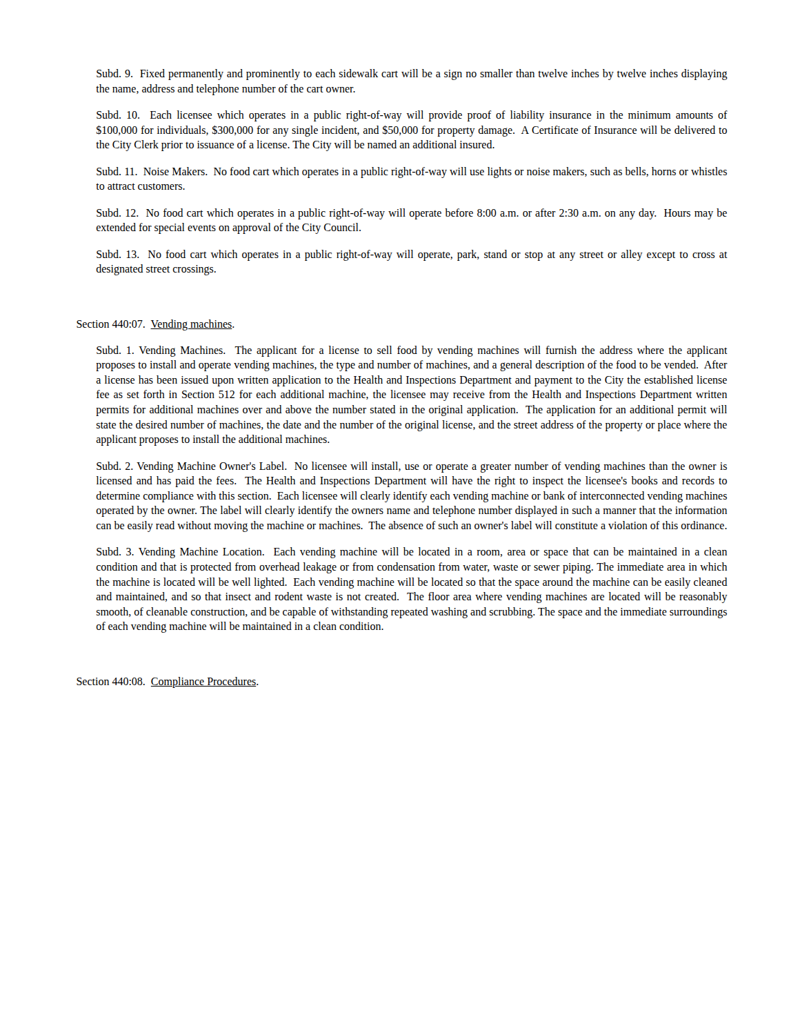Subd. 9. Fixed permanently and prominently to each sidewalk cart will be a sign no smaller than twelve inches by twelve inches displaying the name, address and telephone number of the cart owner.
Subd. 10. Each licensee which operates in a public right-of-way will provide proof of liability insurance in the minimum amounts of $100,000 for individuals, $300,000 for any single incident, and $50,000 for property damage. A Certificate of Insurance will be delivered to the City Clerk prior to issuance of a license. The City will be named an additional insured.
Subd. 11. Noise Makers. No food cart which operates in a public right-of-way will use lights or noise makers, such as bells, horns or whistles to attract customers.
Subd. 12. No food cart which operates in a public right-of-way will operate before 8:00 a.m. or after 2:30 a.m. on any day. Hours may be extended for special events on approval of the City Council.
Subd. 13. No food cart which operates in a public right-of-way will operate, park, stand or stop at any street or alley except to cross at designated street crossings.
Section 440:07. Vending machines.
Subd. 1. Vending Machines. The applicant for a license to sell food by vending machines will furnish the address where the applicant proposes to install and operate vending machines, the type and number of machines, and a general description of the food to be vended. After a license has been issued upon written application to the Health and Inspections Department and payment to the City the established license fee as set forth in Section 512 for each additional machine, the licensee may receive from the Health and Inspections Department written permits for additional machines over and above the number stated in the original application. The application for an additional permit will state the desired number of machines, the date and the number of the original license, and the street address of the property or place where the applicant proposes to install the additional machines.
Subd. 2. Vending Machine Owner's Label. No licensee will install, use or operate a greater number of vending machines than the owner is licensed and has paid the fees. The Health and Inspections Department will have the right to inspect the licensee's books and records to determine compliance with this section. Each licensee will clearly identify each vending machine or bank of interconnected vending machines operated by the owner. The label will clearly identify the owners name and telephone number displayed in such a manner that the information can be easily read without moving the machine or machines. The absence of such an owner's label will constitute a violation of this ordinance.
Subd. 3. Vending Machine Location. Each vending machine will be located in a room, area or space that can be maintained in a clean condition and that is protected from overhead leakage or from condensation from water, waste or sewer piping. The immediate area in which the machine is located will be well lighted. Each vending machine will be located so that the space around the machine can be easily cleaned and maintained, and so that insect and rodent waste is not created. The floor area where vending machines are located will be reasonably smooth, of cleanable construction, and be capable of withstanding repeated washing and scrubbing. The space and the immediate surroundings of each vending machine will be maintained in a clean condition.
Section 440:08. Compliance Procedures.